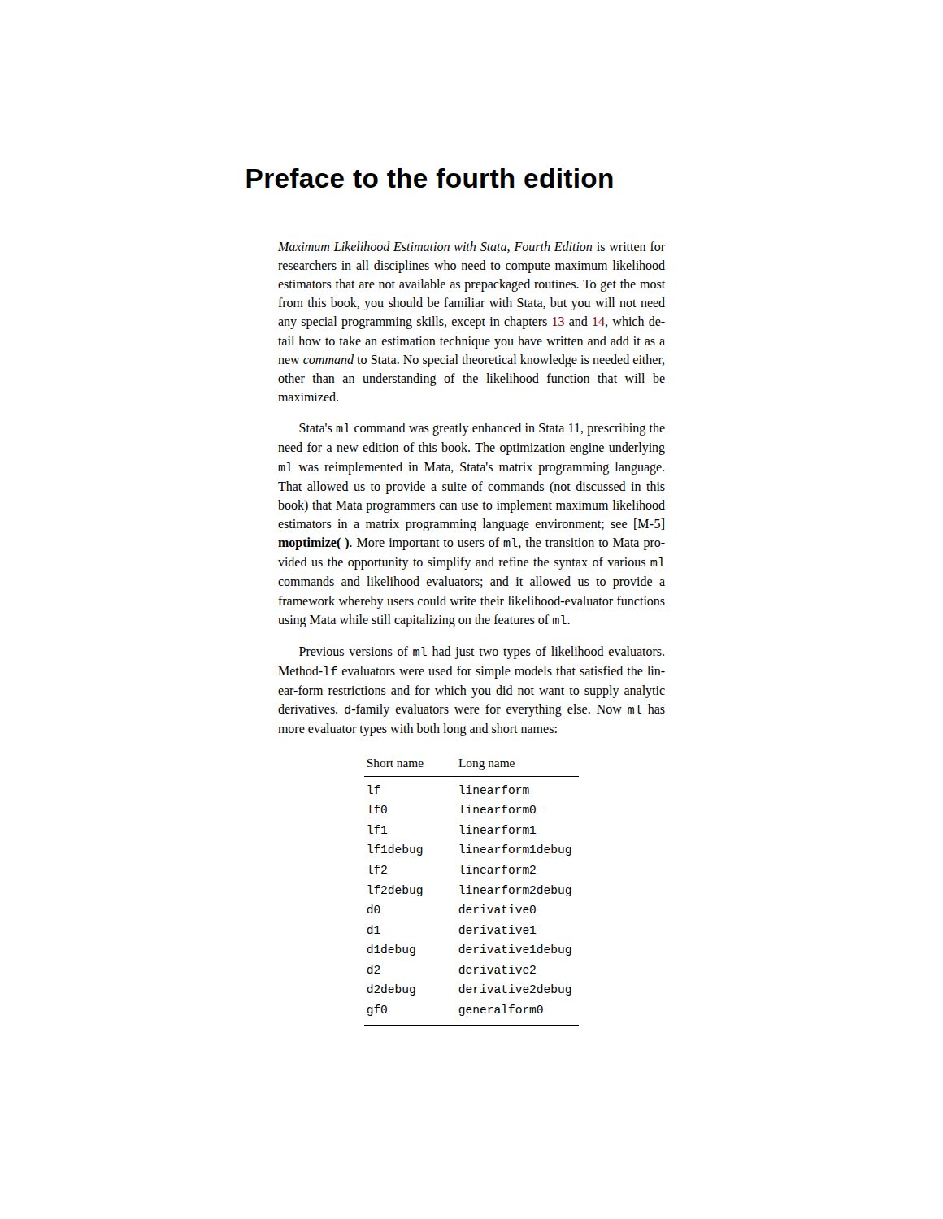Preface to the fourth edition
Maximum Likelihood Estimation with Stata, Fourth Edition is written for researchers in all disciplines who need to compute maximum likelihood estimators that are not available as prepackaged routines. To get the most from this book, you should be familiar with Stata, but you will not need any special programming skills, except in chapters 13 and 14, which detail how to take an estimation technique you have written and add it as a new command to Stata. No special theoretical knowledge is needed either, other than an understanding of the likelihood function that will be maximized.
Stata's ml command was greatly enhanced in Stata 11, prescribing the need for a new edition of this book. The optimization engine underlying ml was reimplemented in Mata, Stata's matrix programming language. That allowed us to provide a suite of commands (not discussed in this book) that Mata programmers can use to implement maximum likelihood estimators in a matrix programming language environment; see [M-5] moptimize( ). More important to users of ml, the transition to Mata provided us the opportunity to simplify and refine the syntax of various ml commands and likelihood evaluators; and it allowed us to provide a framework whereby users could write their likelihood-evaluator functions using Mata while still capitalizing on the features of ml.
Previous versions of ml had just two types of likelihood evaluators. Method-lf evaluators were used for simple models that satisfied the linear-form restrictions and for which you did not want to supply analytic derivatives. d-family evaluators were for everything else. Now ml has more evaluator types with both long and short names:
| Short name | Long name |
| --- | --- |
| lf | linearform |
| lf0 | linearform0 |
| lf1 | linearform1 |
| lf1debug | linearform1debug |
| lf2 | linearform2 |
| lf2debug | linearform2debug |
| d0 | derivative0 |
| d1 | derivative1 |
| d1debug | derivative1debug |
| d2 | derivative2 |
| d2debug | derivative2debug |
| gf0 | generalform0 |